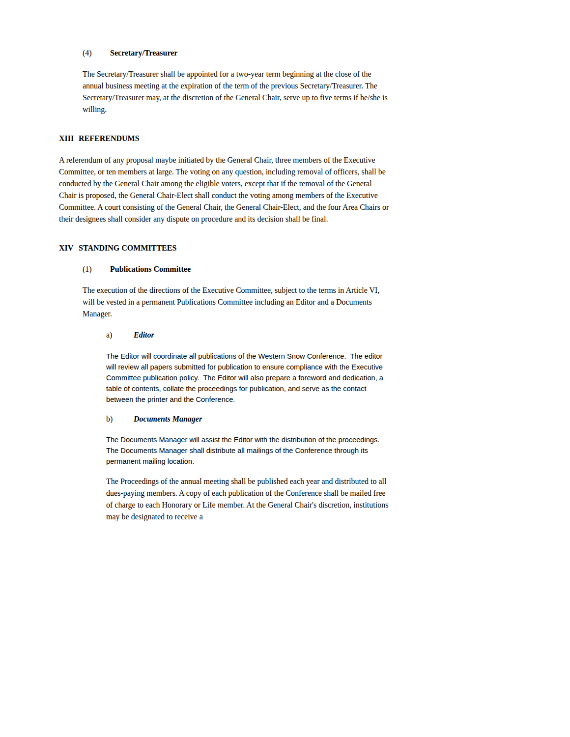(4) Secretary/Treasurer
The Secretary/Treasurer shall be appointed for a two-year term beginning at the close of the annual business meeting at the expiration of the term of the previous Secretary/Treasurer. The Secretary/Treasurer may, at the discretion of the General Chair, serve up to five terms if he/she is willing.
XIIIREFERENDUMS
A referendum of any proposal maybe initiated by the General Chair, three members of the Executive Committee, or ten members at large. The voting on any question, including removal of officers, shall be conducted by the General Chair among the eligible voters, except that if the removal of the General Chair is proposed, the General Chair-Elect shall conduct the voting among members of the Executive Committee. A court consisting of the General Chair, the General Chair-Elect, and the four Area Chairs or their designees shall consider any dispute on procedure and its decision shall be final.
XIVSTANDING COMMITTEES
(1) Publications Committee
The execution of the directions of the Executive Committee, subject to the terms in Article VI, will be vested in a permanent Publications Committee including an Editor and a Documents Manager.
a) Editor
The Editor will coordinate all publications of the Western Snow Conference. The editor will review all papers submitted for publication to ensure compliance with the Executive Committee publication policy. The Editor will also prepare a foreword and dedication, a table of contents, collate the proceedings for publication, and serve as the contact between the printer and the Conference.
b) Documents Manager
The Documents Manager will assist the Editor with the distribution of the proceedings. The Documents Manager shall distribute all mailings of the Conference through its permanent mailing location.
The Proceedings of the annual meeting shall be published each year and distributed to all dues-paying members. A copy of each publication of the Conference shall be mailed free of charge to each Honorary or Life member. At the General Chair's discretion, institutions may be designated to receive a